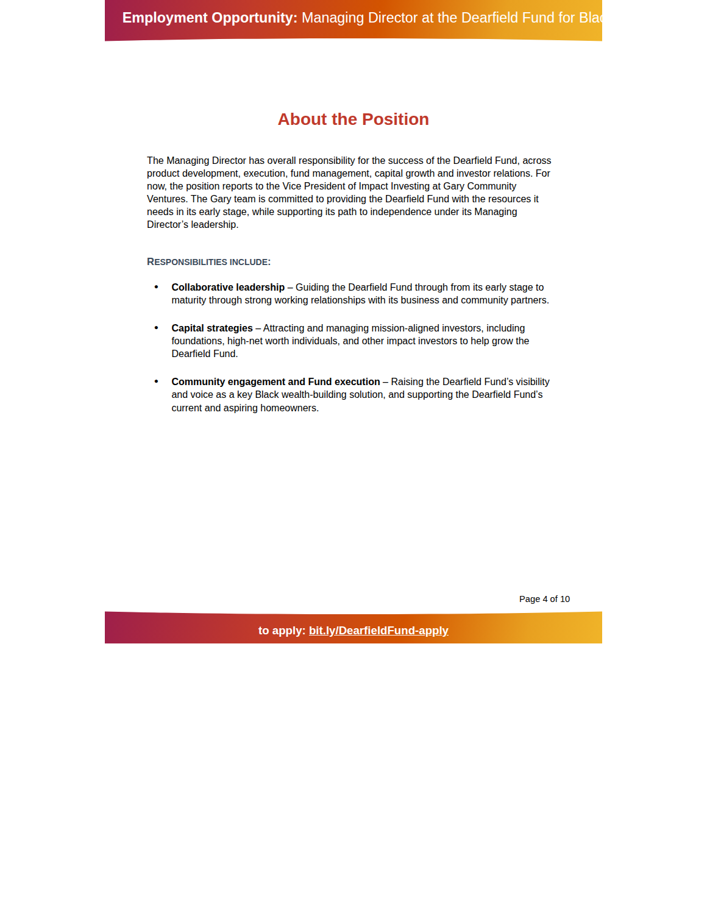Employment Opportunity: Managing Director at the Dearfield Fund for Black Wealth
About the Position
The Managing Director has overall responsibility for the success of the Dearfield Fund, across product development, execution, fund management, capital growth and investor relations. For now, the position reports to the Vice President of Impact Investing at Gary Community Ventures. The Gary team is committed to providing the Dearfield Fund with the resources it needs in its early stage, while supporting its path to independence under its Managing Director’s leadership.
RESPONSIBILITIES INCLUDE:
Collaborative leadership – Guiding the Dearfield Fund through from its early stage to maturity through strong working relationships with its business and community partners.
Capital strategies – Attracting and managing mission-aligned investors, including foundations, high-net worth individuals, and other impact investors to help grow the Dearfield Fund.
Community engagement and Fund execution – Raising the Dearfield Fund’s visibility and voice as a key Black wealth-building solution, and supporting the Dearfield Fund’s current and aspiring homeowners.
Page 4 of 10
to apply: bit.ly/DearfieldFund-apply